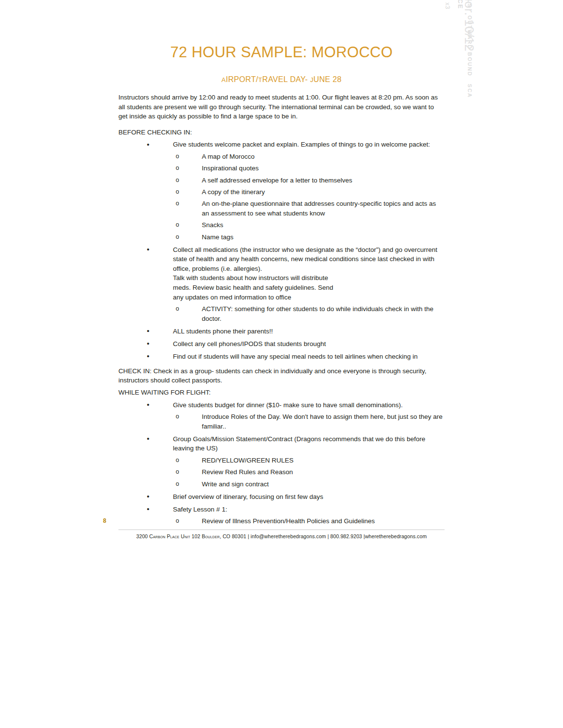WRMC
WILDERNESS RISK MANAGEMENT CONFERENCE
www.nols.edu/wrmc | (800) 710-6657 x3
NOLS OUTWARD BOUND SCA
This document may not be reproduced
without the consent of the author. 10/12
72 hour sample: Morocco
AIRPORT/TRAVEL DAY- JUNE 28
Instructors should arrive by 12:00 and ready to meet students at 1:00. Our flight leaves at 8:20 pm. As soon as all students are present we will go through security. The international terminal can be crowded, so we want to get inside as quickly as possible to find a large space to be in.
Before checking in:
Give students welcome packet and explain. Examples of things to go in welcome packet:
A map of Morocco
Inspirational quotes
A self addressed envelope for a letter to themselves
A copy of the itinerary
An on-the-plane questionnaire that addresses country-specific topics and acts as an assessment to see what students know
Snacks
Name tags
Collect all medications (the instructor who we designate as the “doctor”) and go overcurrent state of health and any health concerns, new medical conditions since last checked in with office, problems (i.e. allergies).
Talk with students about how instructors will distribute
meds. Review basic health and safety guidelines. Send
any updates on med information to office
ACTIVITY: something for other students to do while individuals check in with the doctor.
ALL students phone their parents!!
Collect any cell phones/IPODS that students brought
Find out if students will have any special meal needs to tell airlines when checking in
Check in: Check in as a group- students can check in individually and once everyone is through security, instructors should collect passports.
While waiting for flight:
Give students budget for dinner ($10- make sure to have small denominations).
Introduce Roles of the Day. We don't have to assign them here, but just so they are familiar..
Group Goals/Mission Statement/Contract (Dragons recommends that we do this before leaving the US)
RED/YELLOW/GREEN RULES
Review Red Rules and Reason
Write and sign contract
Brief overview of itinerary, focusing on first few days
Safety Lesson # 1:
Review of Illness Prevention/Health Policies and Guidelines
8
3200 Carbon Place Unit 102 Boulder, CO 80301 | info@wheretherebedragons.com | 800.982.9203 |wheretherebedragons.com